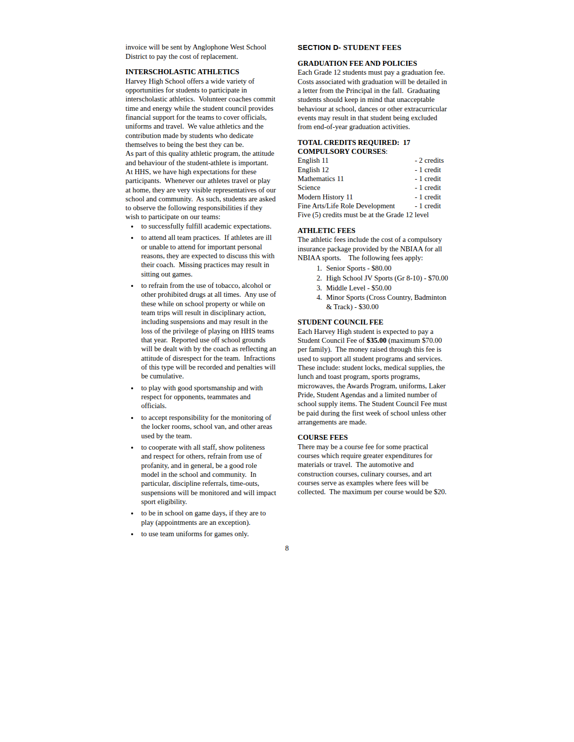invoice will be sent by Anglophone West School District to pay the cost of replacement.
INTERSCHOLASTIC ATHLETICS
Harvey High School offers a wide variety of opportunities for students to participate in interscholastic athletics. Volunteer coaches commit time and energy while the student council provides financial support for the teams to cover officials, uniforms and travel. We value athletics and the contribution made by students who dedicate themselves to being the best they can be.
As part of this quality athletic program, the attitude and behaviour of the student-athlete is important. At HHS, we have high expectations for these participants. Whenever our athletes travel or play at home, they are very visible representatives of our school and community. As such, students are asked to observe the following responsibilities if they wish to participate on our teams:
to successfully fulfill academic expectations.
to attend all team practices. If athletes are ill or unable to attend for important personal reasons, they are expected to discuss this with their coach. Missing practices may result in sitting out games.
to refrain from the use of tobacco, alcohol or other prohibited drugs at all times. Any use of these while on school property or while on team trips will result in disciplinary action, including suspensions and may result in the loss of the privilege of playing on HHS teams that year. Reported use off school grounds will be dealt with by the coach as reflecting an attitude of disrespect for the team. Infractions of this type will be recorded and penalties will be cumulative.
to play with good sportsmanship and with respect for opponents, teammates and officials.
to accept responsibility for the monitoring of the locker rooms, school van, and other areas used by the team.
to cooperate with all staff, show politeness and respect for others, refrain from use of profanity, and in general, be a good role model in the school and community. In particular, discipline referrals, time-outs, suspensions will be monitored and will impact sport eligibility.
to be in school on game days, if they are to play (appointments are an exception).
to use team uniforms for games only.
SECTION D- STUDENT FEES
GRADUATION FEE and POLICIES
Each Grade 12 students must pay a graduation fee. Costs associated with graduation will be detailed in a letter from the Principal in the fall. Graduating students should keep in mind that unacceptable behaviour at school, dances or other extracurricular events may result in that student being excluded from end-of-year graduation activities.
TOTAL CREDITS REQUIRED: 17
COMPULSORY COURSES:
| English 11 | - 2 credits |
| English 12 | - 1 credit |
| Mathematics 11 | - 1 credit |
| Science | - 1 credit |
| Modern History 11 | - 1 credit |
| Fine Arts/Life Role Development | - 1 credit |
Five (5) credits must be at the Grade 12 level
ATHLETIC FEES
The athletic fees include the cost of a compulsory insurance package provided by the NBIAA for all NBIAA sports. The following fees apply:
Senior Sports - $80.00
High School JV Sports (Gr 8-10) - $70.00
Middle Level - $50.00
Minor Sports (Cross Country, Badminton & Track) - $30.00
STUDENT COUNCIL FEE
Each Harvey High student is expected to pay a Student Council Fee of $35.00 (maximum $70.00 per family). The money raised through this fee is used to support all student programs and services. These include: student locks, medical supplies, the lunch and toast program, sports programs, microwaves, the Awards Program, uniforms, Laker Pride, Student Agendas and a limited number of school supply items. The Student Council Fee must be paid during the first week of school unless other arrangements are made.
COURSE FEES
There may be a course fee for some practical courses which require greater expenditures for materials or travel. The automotive and construction courses, culinary courses, and art courses serve as examples where fees will be collected. The maximum per course would be $20.
8